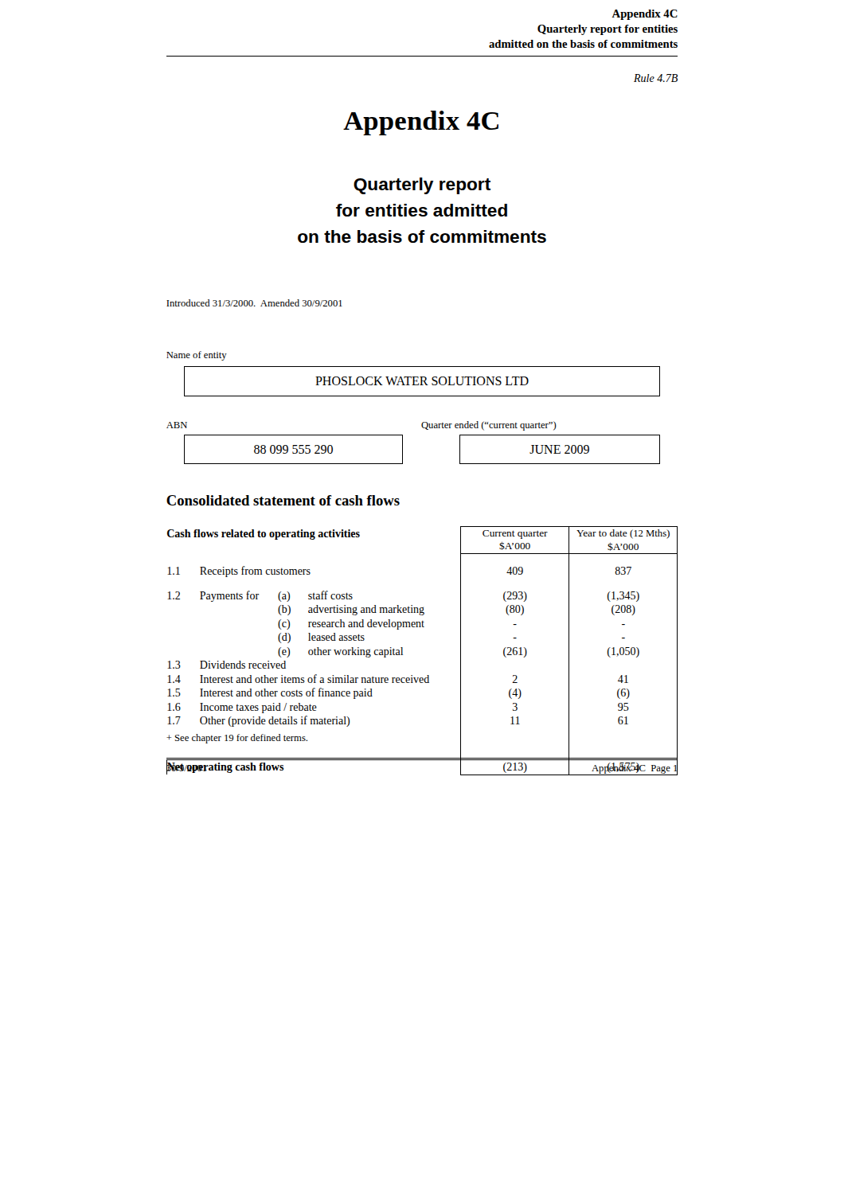Appendix 4C
Quarterly report for entities
admitted on the basis of commitments
Rule 4.7B
Appendix 4C
Quarterly report
for entities admitted
on the basis of commitments
Introduced 31/3/2000. Amended 30/9/2001
Name of entity
PHOSLOCK WATER SOLUTIONS LTD
ABN
Quarter ended (“current quarter”)
88 099 555 290
JUNE 2009
Consolidated statement of cash flows
| Cash flows related to operating activities | Current quarter $A’000 | Year to date (12 Mths ) $A’000 |
| 1.1 | Receipts from customers | 409 | 837 |
| 1.2 | / Payments for / (a) / staff costs / / / (b) / advertising and marketing / / / (c) / research and development / / / (d) / leased assets / / / (e) / other working capital / | (293) (80) - - (261) | (1,345) (208) - - (1,050) |
| 1.3 | Dividends received | | |
| 1.4 | Interest and other items of a similar nature received | 2 | 41 |
| 1.5 | Interest and other costs of finance paid | (4) | (6) |
| 1.6 | Income taxes paid / rebate | 3 | 95 |
| 1.7 | Other (provide details if material) | 11 | 61 |
| Net operating cash flows | (213) | (1,575) |
+ See chapter 19 for defined terms.
30/9/2001
Appendix 4C Page 1